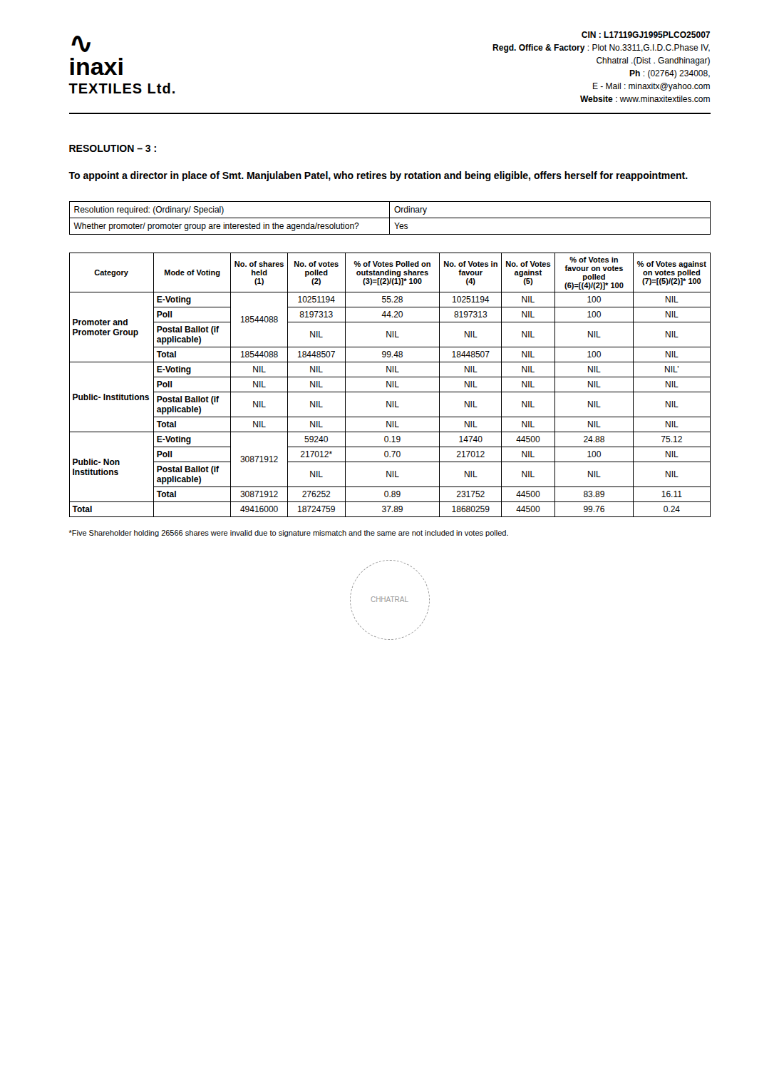∿
inaxi
TEXTILES Ltd.
CIN : L17119GJ1995PLCO25007
Regd. Office & Factory : Plot No.3311,G.I.D.C.Phase IV,
Chhatral .(Dist . Gandhinagar)
Ph : (02764) 234008,
E - Mail : minaxitx@yahoo.com
Website : www.minaxitextiles.com
RESOLUTION – 3 :
To appoint a director in place of Smt. Manjulaben Patel, who retires by rotation and being eligible, offers herself for reappointment.
| Resolution required: (Ordinary/ Special) | Ordinary |
| Whether promoter/ promoter group are interested in the agenda/resolution? | Yes |
| Category | Mode of Voting | No. of shares held (1) | No. of votes polled (2) | % of Votes Polled on outstanding shares (3)=[(2)/(1)]* 100 | No. of Votes in favour (4) | No. of Votes against (5) | % of Votes in favour on votes polled (6)=[(4)/(2)]* 100 | % of Votes against on votes polled (7)=[(5)/(2)]* 100 |
| --- | --- | --- | --- | --- | --- | --- | --- | --- |
| Promoter and Promoter Group | E-Voting | 18544088 | 10251194 | 55.28 | 10251194 | NIL | 100 | NIL |
| Poll | 8197313 | 44.20 | 8197313 | NIL | 100 | NIL |
| Postal Ballot (if applicable) | NIL | NIL | NIL | NIL | NIL | NIL |
| Total | 18544088 | 18448507 | 99.48 | 18448507 | NIL | 100 | NIL |
| Public- Institutions | E-Voting | NIL | NIL | NIL | NIL | NIL | NIL | NIL’ |
| Poll | NIL | NIL | NIL | NIL | NIL | NIL | NIL |
| Postal Ballot (if applicable) | NIL | NIL | NIL | NIL | NIL | NIL | NIL |
| Total | NIL | NIL | NIL | NIL | NIL | NIL | NIL |
| Public- Non Institutions | E-Voting | 30871912 | 59240 | 0.19 | 14740 | 44500 | 24.88 | 75.12 |
| Poll | 217012* | 0.70 | 217012 | NIL | 100 | NIL |
| Postal Ballot (if applicable) | NIL | NIL | NIL | NIL | NIL | NIL |
| Total | 30871912 | 276252 | 0.89 | 231752 | 44500 | 83.89 | 16.11 |
| Total | | 49416000 | 18724759 | 37.89 | 18680259 | 44500 | 99.76 | 0.24 |
*Five Shareholder holding 26566 shares were invalid due to signature mismatch and the same are not included in votes polled.
CHHATRAL